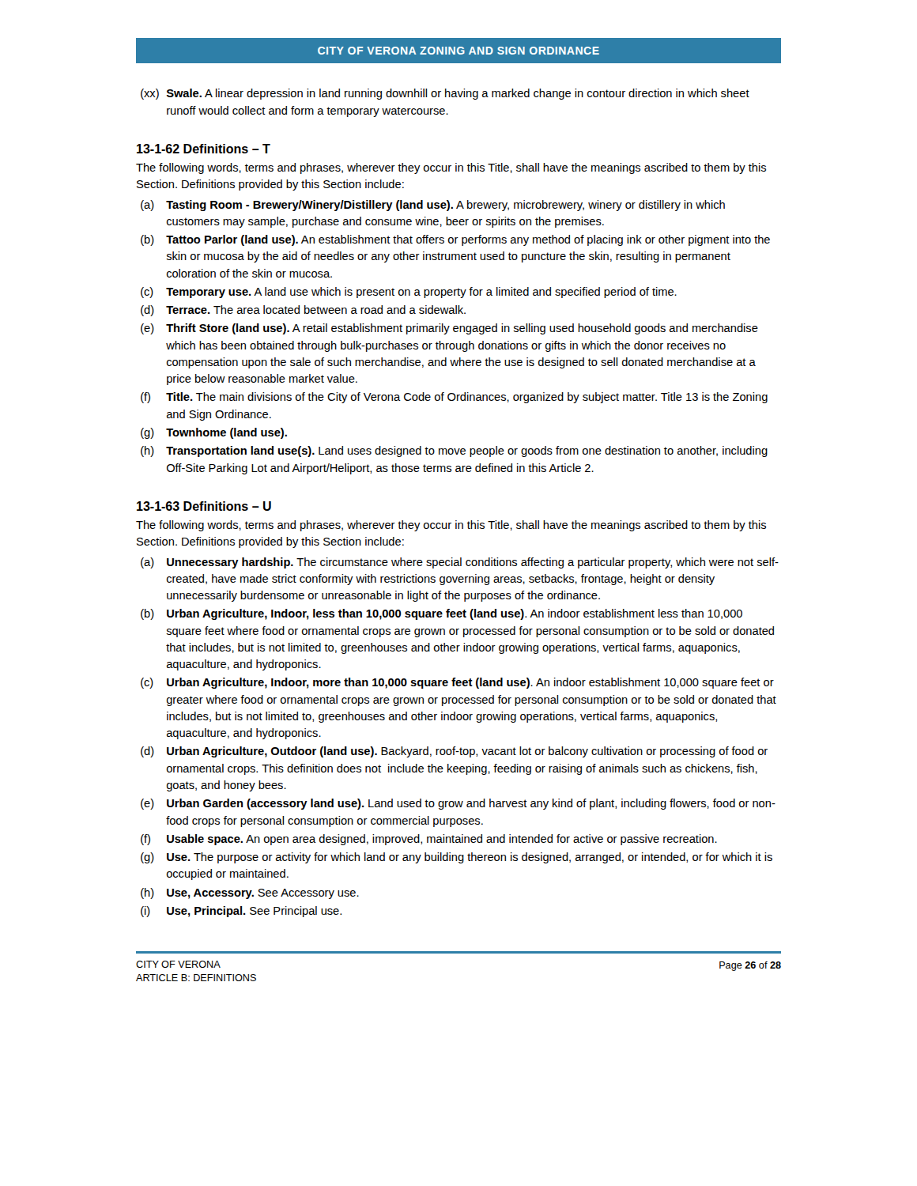CITY OF VERONA ZONING AND SIGN ORDINANCE
(xx) Swale. A linear depression in land running downhill or having a marked change in contour direction in which sheet runoff would collect and form a temporary watercourse.
13-1-62 Definitions – T
The following words, terms and phrases, wherever they occur in this Title, shall have the meanings ascribed to them by this Section. Definitions provided by this Section include:
(a) Tasting Room - Brewery/Winery/Distillery (land use). A brewery, microbrewery, winery or distillery in which customers may sample, purchase and consume wine, beer or spirits on the premises.
(b) Tattoo Parlor (land use). An establishment that offers or performs any method of placing ink or other pigment into the skin or mucosa by the aid of needles or any other instrument used to puncture the skin, resulting in permanent coloration of the skin or mucosa.
(c) Temporary use. A land use which is present on a property for a limited and specified period of time.
(d) Terrace. The area located between a road and a sidewalk.
(e) Thrift Store (land use). A retail establishment primarily engaged in selling used household goods and merchandise which has been obtained through bulk-purchases or through donations or gifts in which the donor receives no compensation upon the sale of such merchandise, and where the use is designed to sell donated merchandise at a price below reasonable market value.
(f) Title. The main divisions of the City of Verona Code of Ordinances, organized by subject matter. Title 13 is the Zoning and Sign Ordinance.
(g) Townhome (land use).
(h) Transportation land use(s). Land uses designed to move people or goods from one destination to another, including Off-Site Parking Lot and Airport/Heliport, as those terms are defined in this Article 2.
13-1-63 Definitions – U
The following words, terms and phrases, wherever they occur in this Title, shall have the meanings ascribed to them by this Section. Definitions provided by this Section include:
(a) Unnecessary hardship. The circumstance where special conditions affecting a particular property, which were not self-created, have made strict conformity with restrictions governing areas, setbacks, frontage, height or density unnecessarily burdensome or unreasonable in light of the purposes of the ordinance.
(b) Urban Agriculture, Indoor, less than 10,000 square feet (land use). An indoor establishment less than 10,000 square feet where food or ornamental crops are grown or processed for personal consumption or to be sold or donated that includes, but is not limited to, greenhouses and other indoor growing operations, vertical farms, aquaponics, aquaculture, and hydroponics.
(c) Urban Agriculture, Indoor, more than 10,000 square feet (land use). An indoor establishment 10,000 square feet or greater where food or ornamental crops are grown or processed for personal consumption or to be sold or donated that includes, but is not limited to, greenhouses and other indoor growing operations, vertical farms, aquaponics, aquaculture, and hydroponics.
(d) Urban Agriculture, Outdoor (land use). Backyard, roof-top, vacant lot or balcony cultivation or processing of food or ornamental crops. This definition does not include the keeping, feeding or raising of animals such as chickens, fish, goats, and honey bees.
(e) Urban Garden (accessory land use). Land used to grow and harvest any kind of plant, including flowers, food or non-food crops for personal consumption or commercial purposes.
(f) Usable space. An open area designed, improved, maintained and intended for active or passive recreation.
(g) Use. The purpose or activity for which land or any building thereon is designed, arranged, or intended, or for which it is occupied or maintained.
(h) Use, Accessory. See Accessory use.
(i) Use, Principal. See Principal use.
City of Verona
Article B: Definitions
Page 26 of 28